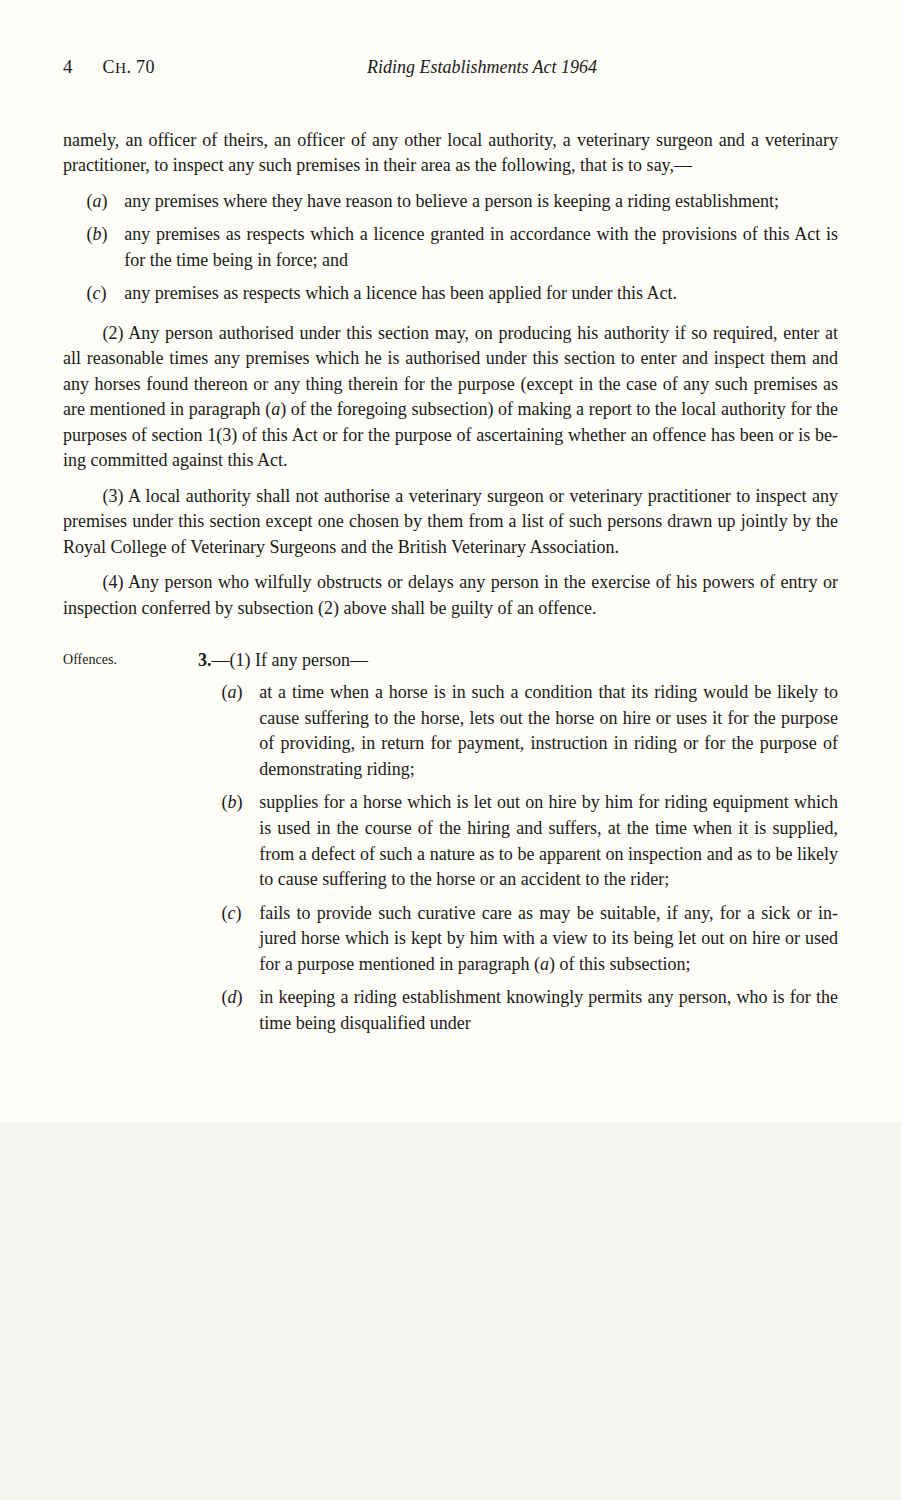4 CH. 70 Riding Establishments Act 1964
namely, an officer of theirs, an officer of any other local authority, a veterinary surgeon and a veterinary practitioner, to inspect any such premises in their area as the following, that is to say,—
(a) any premises where they have reason to believe a person is keeping a riding establishment;
(b) any premises as respects which a licence granted in accordance with the provisions of this Act is for the time being in force; and
(c) any premises as respects which a licence has been applied for under this Act.
(2) Any person authorised under this section may, on producing his authority if so required, enter at all reasonable times any premises which he is authorised under this section to enter and inspect them and any horses found thereon or any thing therein for the purpose (except in the case of any such premises as are mentioned in paragraph (a) of the foregoing subsection) of making a report to the local authority for the purposes of section 1(3) of this Act or for the purpose of ascertaining whether an offence has been or is being committed against this Act.
(3) A local authority shall not authorise a veterinary surgeon or veterinary practitioner to inspect any premises under this section except one chosen by them from a list of such persons drawn up jointly by the Royal College of Veterinary Surgeons and the British Veterinary Association.
(4) Any person who wilfully obstructs or delays any person in the exercise of his powers of entry or inspection conferred by subsection (2) above shall be guilty of an offence.
Offences.
3.—(1) If any person—
(a) at a time when a horse is in such a condition that its riding would be likely to cause suffering to the horse, lets out the horse on hire or uses it for the purpose of providing, in return for payment, instruction in riding or for the purpose of demonstrating riding;
(b) supplies for a horse which is let out on hire by him for riding equipment which is used in the course of the hiring and suffers, at the time when it is supplied, from a defect of such a nature as to be apparent on inspection and as to be likely to cause suffering to the horse or an accident to the rider;
(c) fails to provide such curative care as may be suitable, if any, for a sick or injured horse which is kept by him with a view to its being let out on hire or used for a purpose mentioned in paragraph (a) of this subsection;
(d) in keeping a riding establishment knowingly permits any person, who is for the time being disqualified under